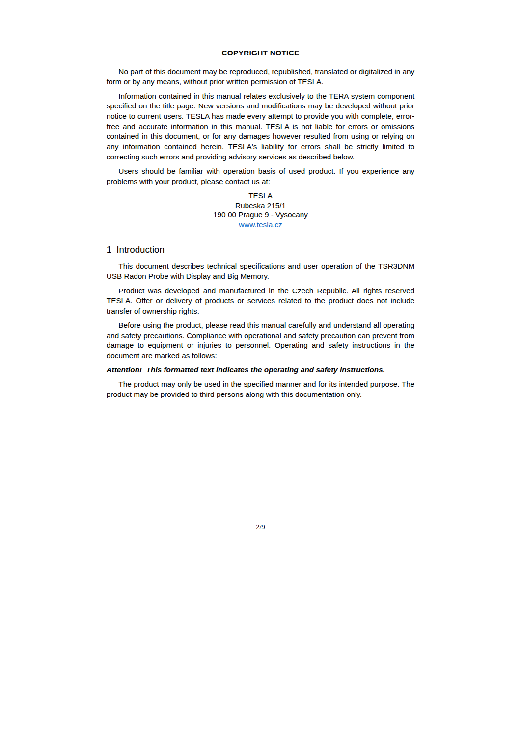COPYRIGHT NOTICE
No part of this document may be reproduced, republished, translated or digitalized in any form or by any means, without prior written permission of TESLA.
Information contained in this manual relates exclusively to the TERA system component specified on the title page. New versions and modifications may be developed without prior notice to current users. TESLA has made every attempt to provide you with complete, error-free and accurate information in this manual. TESLA is not liable for errors or omissions contained in this document, or for any damages however resulted from using or relying on any information contained herein. TESLA's liability for errors shall be strictly limited to correcting such errors and providing advisory services as described below.
Users should be familiar with operation basis of used product. If you experience any problems with your product, please contact us at:
TESLA
Rubeska 215/1
190 00 Prague 9 - Vysocany
www.tesla.cz
1 Introduction
This document describes technical specifications and user operation of the TSR3DNM USB Radon Probe with Display and Big Memory.
Product was developed and manufactured in the Czech Republic. All rights reserved TESLA. Offer or delivery of products or services related to the product does not include transfer of ownership rights.
Before using the product, please read this manual carefully and understand all operating and safety precautions. Compliance with operational and safety precaution can prevent from damage to equipment or injuries to personnel. Operating and safety instructions in the document are marked as follows:
Attention! This formatted text indicates the operating and safety instructions.
The product may only be used in the specified manner and for its intended purpose. The product may be provided to third persons along with this documentation only.
2/9